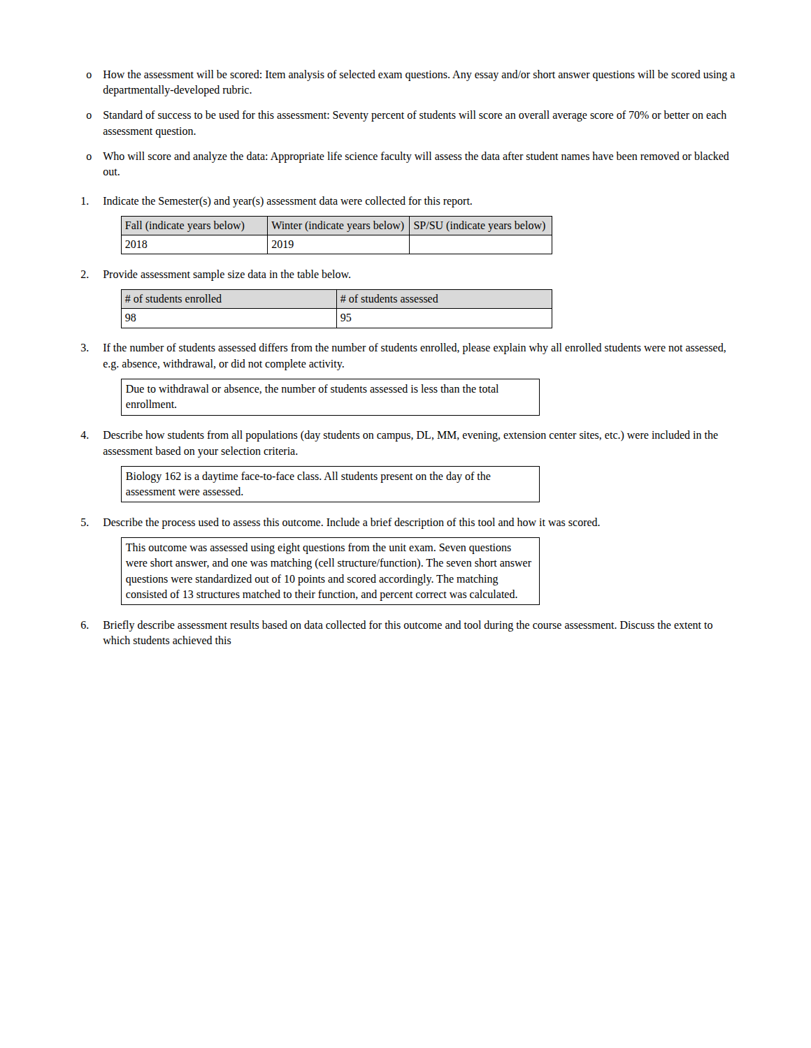How the assessment will be scored: Item analysis of selected exam questions. Any essay and/or short answer questions will be scored using a departmentally-developed rubric.
Standard of success to be used for this assessment: Seventy percent of students will score an overall average score of 70% or better on each assessment question.
Who will score and analyze the data: Appropriate life science faculty will assess the data after student names have been removed or blacked out.
Indicate the Semester(s) and year(s) assessment data were collected for this report.
| Fall (indicate years below) | Winter (indicate years below) | SP/SU (indicate years below) |
| --- | --- | --- |
| 2018 | 2019 | |
Provide assessment sample size data in the table below.
| # of students enrolled | # of students assessed |
| --- | --- |
| 98 | 95 |
If the number of students assessed differs from the number of students enrolled, please explain why all enrolled students were not assessed, e.g. absence, withdrawal, or did not complete activity.
Due to withdrawal or absence, the number of students assessed is less than the total enrollment.
Describe how students from all populations (day students on campus, DL, MM, evening, extension center sites, etc.) were included in the assessment based on your selection criteria.
Biology 162 is a daytime face-to-face class. All students present on the day of the assessment were assessed.
Describe the process used to assess this outcome. Include a brief description of this tool and how it was scored.
This outcome was assessed using eight questions from the unit exam. Seven questions were short answer, and one was matching (cell structure/function). The seven short answer questions were standardized out of 10 points and scored accordingly. The matching consisted of 13 structures matched to their function, and percent correct was calculated.
Briefly describe assessment results based on data collected for this outcome and tool during the course assessment. Discuss the extent to which students achieved this